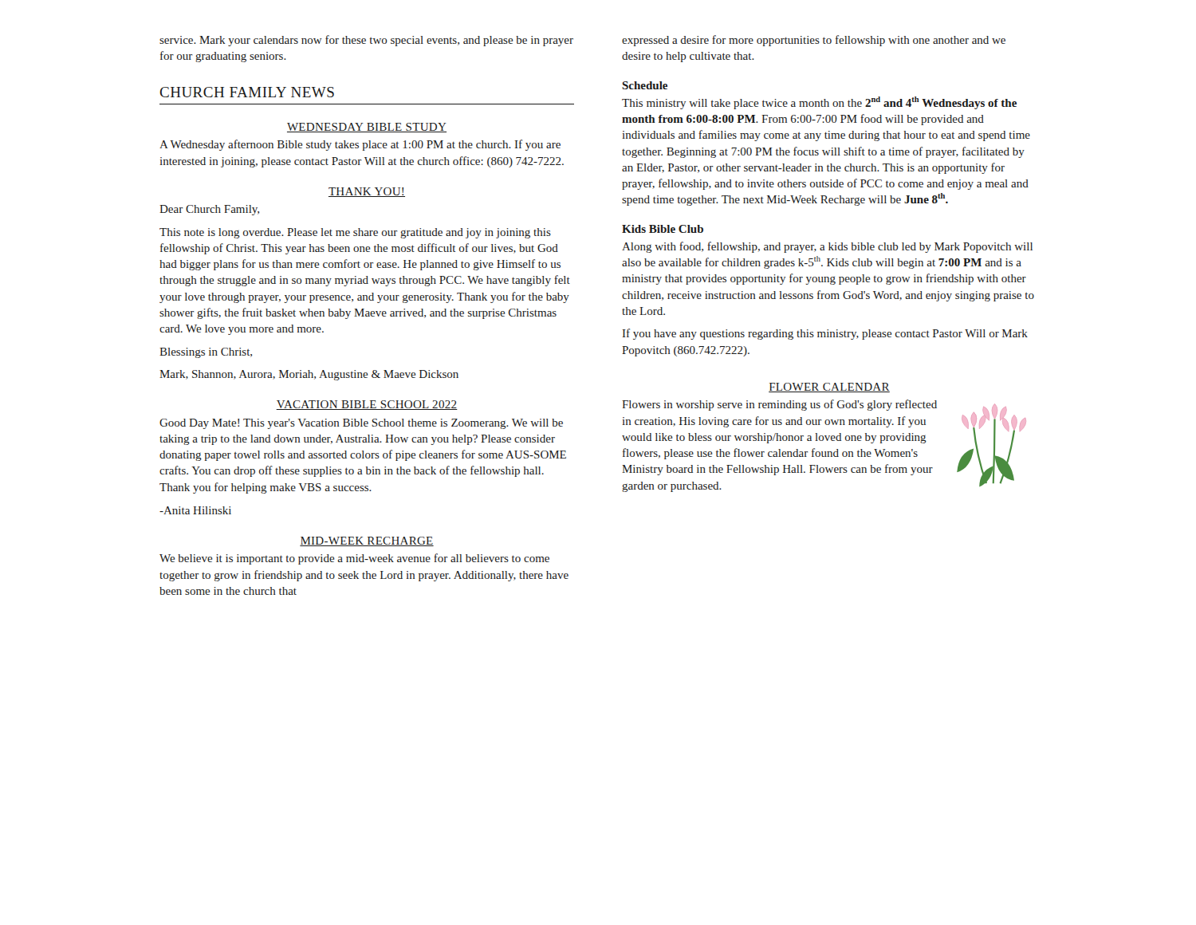service. Mark your calendars now for these two special events, and please be in prayer for our graduating seniors.
Church Family News
Wednesday Bible Study
A Wednesday afternoon Bible study takes place at 1:00 PM at the church. If you are interested in joining, please contact Pastor Will at the church office: (860) 742-7222.
Thank You!
Dear Church Family,
This note is long overdue. Please let me share our gratitude and joy in joining this fellowship of Christ. This year has been one the most difficult of our lives, but God had bigger plans for us than mere comfort or ease. He planned to give Himself to us through the struggle and in so many myriad ways through PCC. We have tangibly felt your love through prayer, your presence, and your generosity. Thank you for the baby shower gifts, the fruit basket when baby Maeve arrived, and the surprise Christmas card. We love you more and more.
Blessings in Christ,
Mark, Shannon, Aurora, Moriah, Augustine & Maeve Dickson
Vacation Bible School 2022
Good Day Mate! This year's Vacation Bible School theme is Zoomerang. We will be taking a trip to the land down under, Australia. How can you help? Please consider donating paper towel rolls and assorted colors of pipe cleaners for some AUS-SOME crafts. You can drop off these supplies to a bin in the back of the fellowship hall. Thank you for helping make VBS a success.
-Anita Hilinski
Mid-Week Recharge
We believe it is important to provide a mid-week avenue for all believers to come together to grow in friendship and to seek the Lord in prayer. Additionally, there have been some in the church that
expressed a desire for more opportunities to fellowship with one another and we desire to help cultivate that.
Schedule
This ministry will take place twice a month on the 2nd and 4th Wednesdays of the month from 6:00-8:00 PM. From 6:00-7:00 PM food will be provided and individuals and families may come at any time during that hour to eat and spend time together. Beginning at 7:00 PM the focus will shift to a time of prayer, facilitated by an Elder, Pastor, or other servant-leader in the church. This is an opportunity for prayer, fellowship, and to invite others outside of PCC to come and enjoy a meal and spend time together. The next Mid-Week Recharge will be June 8th.
Kids Bible Club
Along with food, fellowship, and prayer, a kids bible club led by Mark Popovitch will also be available for children grades k-5th. Kids club will begin at 7:00 PM and is a ministry that provides opportunity for young people to grow in friendship with other children, receive instruction and lessons from God's Word, and enjoy singing praise to the Lord.
If you have any questions regarding this ministry, please contact Pastor Will or Mark Popovitch (860.742.7222).
Flower Calendar
Flowers in worship serve in reminding us of God's glory reflected in creation, His loving care for us and our own mortality. If you would like to bless our worship/honor a loved one by providing flowers, please use the flower calendar found on the Women's Ministry board in the Fellowship Hall. Flowers can be from your garden or purchased.